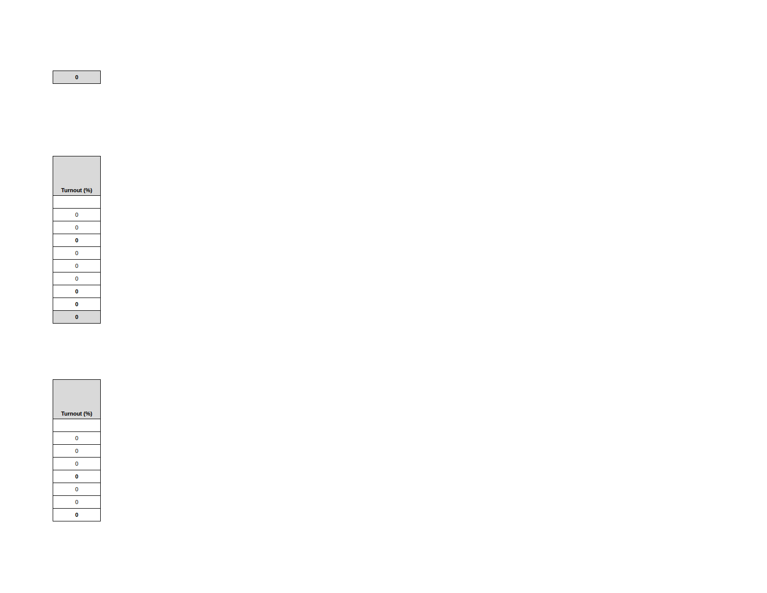| 0 |
| Turnout (%) |
| --- |
| 0 |
| 0 |
| 0 |
| 0 |
| 0 |
| 0 |
| 0 |
| 0 |
| 0 |
| Turnout (%) |
| --- |
| 0 |
| 0 |
| 0 |
| 0 |
| 0 |
| 0 |
| 0 |